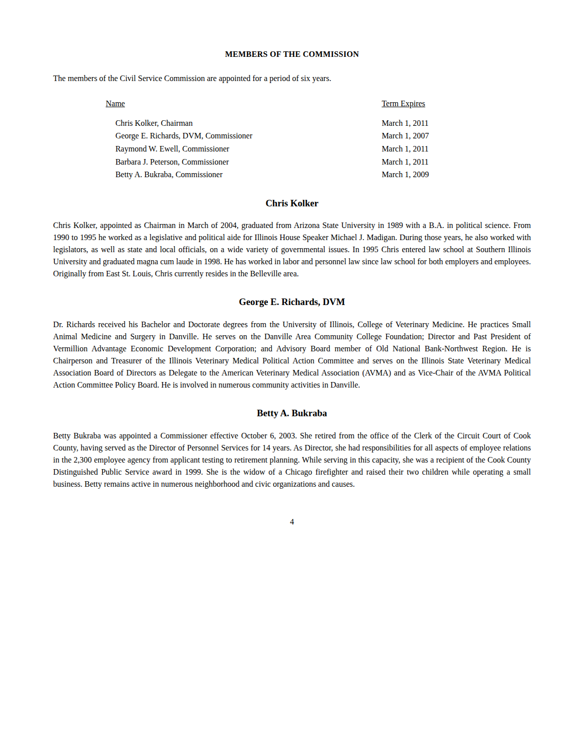MEMBERS OF THE COMMISSION
The members of the Civil Service Commission are appointed for a period of six years.
| Name | Term Expires |
| --- | --- |
| Chris Kolker, Chairman | March 1, 2011 |
| George E. Richards, DVM, Commissioner | March 1, 2007 |
| Raymond W. Ewell, Commissioner | March 1, 2011 |
| Barbara J. Peterson, Commissioner | March 1, 2011 |
| Betty A. Bukraba, Commissioner | March 1, 2009 |
Chris Kolker
Chris Kolker, appointed as Chairman in March of 2004, graduated from Arizona State University in 1989 with a B.A. in political science. From 1990 to 1995 he worked as a legislative and political aide for Illinois House Speaker Michael J. Madigan. During those years, he also worked with legislators, as well as state and local officials, on a wide variety of governmental issues. In 1995 Chris entered law school at Southern Illinois University and graduated magna cum laude in 1998. He has worked in labor and personnel law since law school for both employers and employees. Originally from East St. Louis, Chris currently resides in the Belleville area.
George E. Richards, DVM
Dr. Richards received his Bachelor and Doctorate degrees from the University of Illinois, College of Veterinary Medicine. He practices Small Animal Medicine and Surgery in Danville. He serves on the Danville Area Community College Foundation; Director and Past President of Vermillion Advantage Economic Development Corporation; and Advisory Board member of Old National Bank-Northwest Region. He is Chairperson and Treasurer of the Illinois Veterinary Medical Political Action Committee and serves on the Illinois State Veterinary Medical Association Board of Directors as Delegate to the American Veterinary Medical Association (AVMA) and as Vice-Chair of the AVMA Political Action Committee Policy Board. He is involved in numerous community activities in Danville.
Betty A. Bukraba
Betty Bukraba was appointed a Commissioner effective October 6, 2003. She retired from the office of the Clerk of the Circuit Court of Cook County, having served as the Director of Personnel Services for 14 years. As Director, she had responsibilities for all aspects of employee relations in the 2,300 employee agency from applicant testing to retirement planning. While serving in this capacity, she was a recipient of the Cook County Distinguished Public Service award in 1999. She is the widow of a Chicago firefighter and raised their two children while operating a small business. Betty remains active in numerous neighborhood and civic organizations and causes.
4